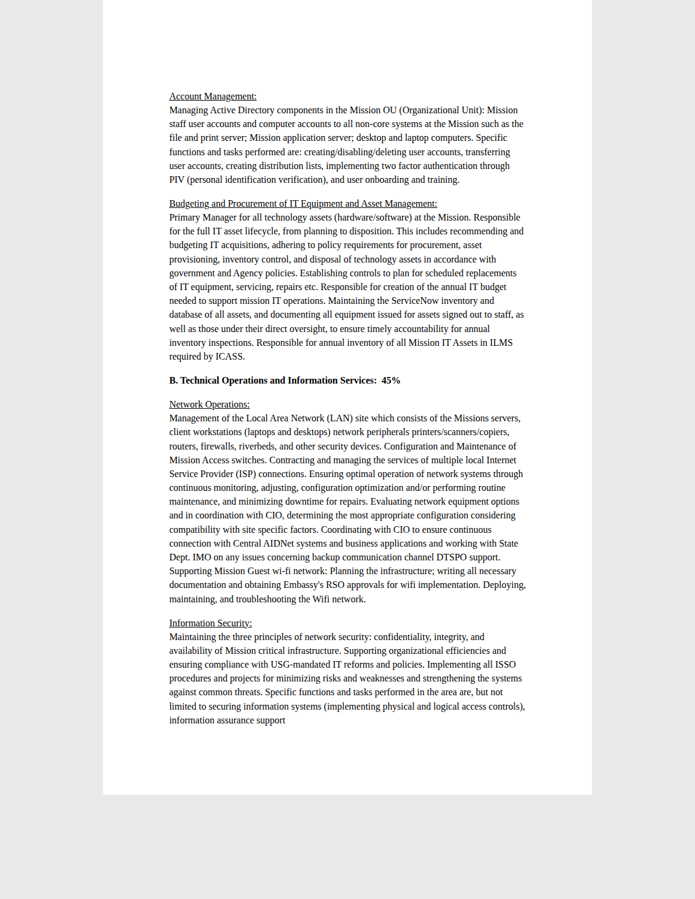Account Management:
Managing Active Directory components in the Mission OU (Organizational Unit): Mission staff user accounts and computer accounts to all non-core systems at the Mission such as the file and print server; Mission application server; desktop and laptop computers. Specific functions and tasks performed are: creating/disabling/deleting user accounts, transferring user accounts, creating distribution lists, implementing two factor authentication through PIV (personal identification verification), and user onboarding and training.
Budgeting and Procurement of IT Equipment and Asset Management:
Primary Manager for all technology assets (hardware/software) at the Mission. Responsible for the full IT asset lifecycle, from planning to disposition. This includes recommending and budgeting IT acquisitions, adhering to policy requirements for procurement, asset provisioning, inventory control, and disposal of technology assets in accordance with government and Agency policies. Establishing controls to plan for scheduled replacements of IT equipment, servicing, repairs etc. Responsible for creation of the annual IT budget needed to support mission IT operations. Maintaining the ServiceNow inventory and database of all assets, and documenting all equipment issued for assets signed out to staff, as well as those under their direct oversight, to ensure timely accountability for annual inventory inspections. Responsible for annual inventory of all Mission IT Assets in ILMS required by ICASS.
B. Technical Operations and Information Services: 45%
Network Operations:
Management of the Local Area Network (LAN) site which consists of the Missions servers, client workstations (laptops and desktops) network peripherals printers/scanners/copiers, routers, firewalls, riverbeds, and other security devices. Configuration and Maintenance of Mission Access switches. Contracting and managing the services of multiple local Internet Service Provider (ISP) connections. Ensuring optimal operation of network systems through continuous monitoring, adjusting, configuration optimization and/or performing routine maintenance, and minimizing downtime for repairs. Evaluating network equipment options and in coordination with CIO, determining the most appropriate configuration considering compatibility with site specific factors. Coordinating with CIO to ensure continuous connection with Central AIDNet systems and business applications and working with State Dept. IMO on any issues concerning backup communication channel DTSPO support. Supporting Mission Guest wi-fi network: Planning the infrastructure; writing all necessary documentation and obtaining Embassy's RSO approvals for wifi implementation. Deploying, maintaining, and troubleshooting the Wifi network.
Information Security:
Maintaining the three principles of network security: confidentiality, integrity, and availability of Mission critical infrastructure. Supporting organizational efficiencies and ensuring compliance with USG-mandated IT reforms and policies. Implementing all ISSO procedures and projects for minimizing risks and weaknesses and strengthening the systems against common threats. Specific functions and tasks performed in the area are, but not limited to securing information systems (implementing physical and logical access controls), information assurance support